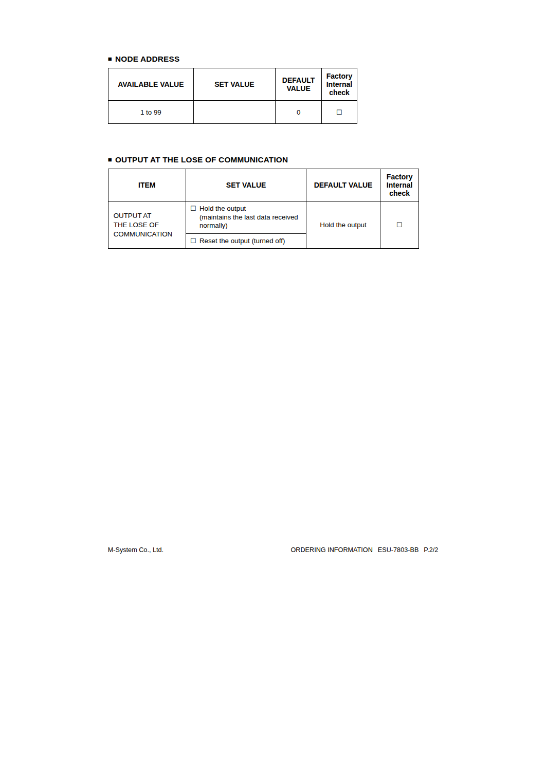■NODE ADDRESS
| AVAILABLE VALUE | SET VALUE | DEFAULT VALUE | Factory Internal check |
| 1 to 99 | | 0 | ☐ |
■OUTPUT AT THE LOSE OF COMMUNICATION
| ITEM | SET VALUE | DEFAULT VALUE | Factory Internal check |
| OUTPUT AT THE LOSE OF COMMUNICATION | ☐ Hold the output (maintains the last data received normally) | Hold the output | ☐ |
| ☐ Reset the output (turned off) |
M-System Co., Ltd.
ORDERING INFORMATIONESU-7803-BB P.2/2